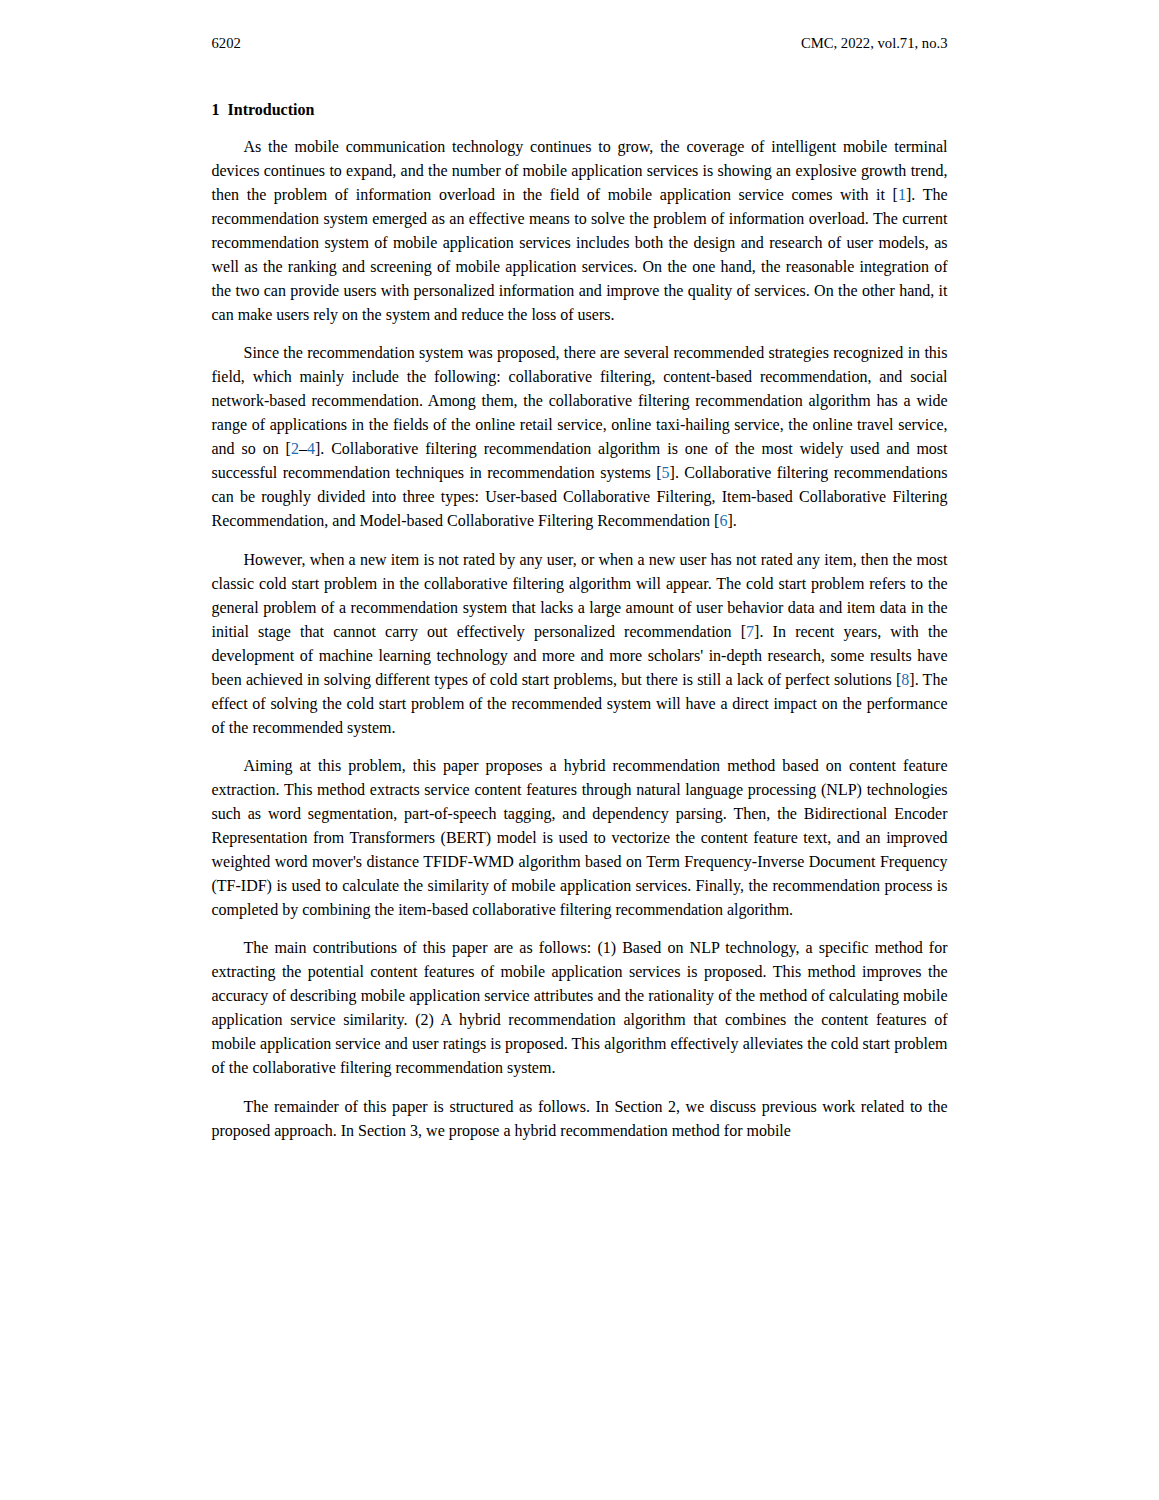6202 CMC, 2022, vol.71, no.3
1 Introduction
As the mobile communication technology continues to grow, the coverage of intelligent mobile terminal devices continues to expand, and the number of mobile application services is showing an explosive growth trend, then the problem of information overload in the field of mobile application service comes with it [1]. The recommendation system emerged as an effective means to solve the problem of information overload. The current recommendation system of mobile application services includes both the design and research of user models, as well as the ranking and screening of mobile application services. On the one hand, the reasonable integration of the two can provide users with personalized information and improve the quality of services. On the other hand, it can make users rely on the system and reduce the loss of users.
Since the recommendation system was proposed, there are several recommended strategies recognized in this field, which mainly include the following: collaborative filtering, content-based recommendation, and social network-based recommendation. Among them, the collaborative filtering recommendation algorithm has a wide range of applications in the fields of the online retail service, online taxi-hailing service, the online travel service, and so on [2–4]. Collaborative filtering recommendation algorithm is one of the most widely used and most successful recommendation techniques in recommendation systems [5]. Collaborative filtering recommendations can be roughly divided into three types: User-based Collaborative Filtering, Item-based Collaborative Filtering Recommendation, and Model-based Collaborative Filtering Recommendation [6].
However, when a new item is not rated by any user, or when a new user has not rated any item, then the most classic cold start problem in the collaborative filtering algorithm will appear. The cold start problem refers to the general problem of a recommendation system that lacks a large amount of user behavior data and item data in the initial stage that cannot carry out effectively personalized recommendation [7]. In recent years, with the development of machine learning technology and more and more scholars' in-depth research, some results have been achieved in solving different types of cold start problems, but there is still a lack of perfect solutions [8]. The effect of solving the cold start problem of the recommended system will have a direct impact on the performance of the recommended system.
Aiming at this problem, this paper proposes a hybrid recommendation method based on content feature extraction. This method extracts service content features through natural language processing (NLP) technologies such as word segmentation, part-of-speech tagging, and dependency parsing. Then, the Bidirectional Encoder Representation from Transformers (BERT) model is used to vectorize the content feature text, and an improved weighted word mover's distance TFIDF-WMD algorithm based on Term Frequency-Inverse Document Frequency (TF-IDF) is used to calculate the similarity of mobile application services. Finally, the recommendation process is completed by combining the item-based collaborative filtering recommendation algorithm.
The main contributions of this paper are as follows: (1) Based on NLP technology, a specific method for extracting the potential content features of mobile application services is proposed. This method improves the accuracy of describing mobile application service attributes and the rationality of the method of calculating mobile application service similarity. (2) A hybrid recommendation algorithm that combines the content features of mobile application service and user ratings is proposed. This algorithm effectively alleviates the cold start problem of the collaborative filtering recommendation system.
The remainder of this paper is structured as follows. In Section 2, we discuss previous work related to the proposed approach. In Section 3, we propose a hybrid recommendation method for mobile